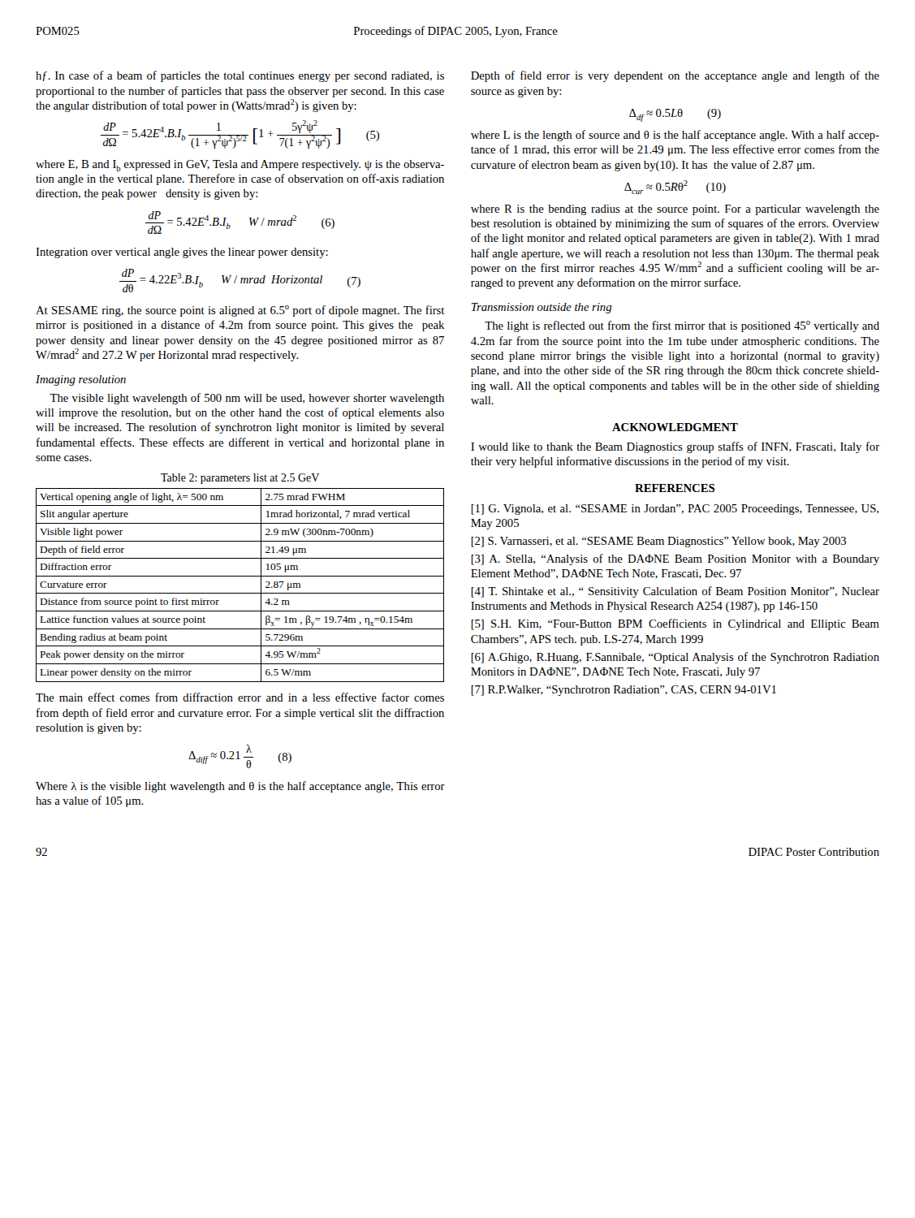POM025 Proceedings of DIPAC 2005, Lyon, France
hƒ. In case of a beam of particles the total continues energy per second radiated, is proportional to the number of particles that pass the observer per second. In this case the angular distribution of total power in (Watts/mrad2) is given by:
dP d Ω = 5.42E4.B.Ib 1(1 + γ2ψ2)5/2 [1 + 5γ2ψ27(1 + γ2ψ2) ] (5)
where E, B and Ib expressed in GeV, Tesla and Ampere respectively. ψ is the observation angle in the vertical plane. Therefore in case of observation on off-axis radiation direction, the peak power density is given by:
dP d Ω = 5.42E4.B.Ib W / mrad2 (6)
Integration over vertical angle gives the linear power density:
dP dθ = 4.22E3.B.Ib W / mrad Horizontal (7)
At SESAME ring, the source point is aligned at 6.5o port of dipole magnet. The first mirror is positioned in a distance of 4.2m from source point. This gives the peak power density and linear power density on the 45 degree positioned mirror as 87 W/mrad2 and 27.2 W per Horizontal mrad respectively.
Imaging resolution
The visible light wavelength of 500 nm will be used, however shorter wavelength will improve the resolution, but on the other hand the cost of optical elements also will be increased. The resolution of synchrotron light monitor is limited by several fundamental effects. These effects are different in vertical and horizontal plane in some cases.
Table 2: parameters list at 2.5 GeV
| Vertical opening angle of light, λ= 500 nm | 2.75 mrad FWHM |
| Slit angular aperture | 1mrad horizontal, 7 mrad vertical |
| Visible light power | 2.9 mW (300nm-700nm) |
| Depth of field error | 21.49 μm |
| Diffraction error | 105 μm |
| Curvature error | 2.87 μm |
| Distance from source point to first mirror | 4.2 m |
| Lattice function values at source point | β x = 1m , β y = 19.74m , η x =0.154m |
| Bending radius at beam point | 5.7296m |
| Peak power density on the mirror | 4.95 W/mm 2 |
| Linear power density on the mirror | 6.5 W/mm |
The main effect comes from diffraction error and in a less effective factor comes from depth of field error and curvature error. For a simple vertical slit the diffraction resolution is given by:
Δdiff ≈ 0.21 λθ (8)
Where λ is the visible light wavelength and θ is the half acceptance angle, This error has a value of 105 μm.
Depth of field error is very dependent on the acceptance angle and length of the source as given by:
Δdf ≈ 0.5Lθ (9)
where L is the length of source and θ is the half acceptance angle. With a half acceptance of 1 mrad, this error will be 21.49 μm. The less effective error comes from the curvature of electron beam as given by(10). It has the value of 2.87 μm.
Δcur ≈ 0.5Rθ2 (10)
where R is the bending radius at the source point. For a particular wavelength the best resolution is obtained by minimizing the sum of squares of the errors. Overview of the light monitor and related optical parameters are given in table(2). With 1 mrad half angle aperture, we will reach a resolution not less than 130μm. The thermal peak power on the first mirror reaches 4.95 W/mm2 and a sufficient cooling will be arranged to prevent any deformation on the mirror surface.
Transmission outside the ring
The light is reflected out from the first mirror that is positioned 45o vertically and 4.2m far from the source point into the 1m tube under atmospheric conditions. The second plane mirror brings the visible light into a horizontal (normal to gravity) plane, and into the other side of the SR ring through the 80cm thick concrete shielding wall. All the optical components and tables will be in the other side of shielding wall.
Acknowledgment
I would like to thank the Beam Diagnostics group staffs of INFN, Frascati, Italy for their very helpful informative discussions in the period of my visit.
References
[1] G. Vignola, et al. “SESAME in Jordan”, PAC 2005 Proceedings, Tennessee, US, May 2005
[2] S. Varnasseri, et al. “SESAME Beam Diagnostics” Yellow book, May 2003
[3] A. Stella, “Analysis of the DAΦNE Beam Position Monitor with a Boundary Element Method”, DAΦNE Tech Note, Frascati, Dec. 97
[4] T. Shintake et al., “ Sensitivity Calculation of Beam Position Monitor”, Nuclear Instruments and Methods in Physical Research A254 (1987), pp 146-150
[5] S.H. Kim, “Four-Button BPM Coefficients in Cylindrical and Elliptic Beam Chambers”, APS tech. pub. LS-274, March 1999
[6] A.Ghigo, R.Huang, F.Sannibale, “Optical Analysis of the Synchrotron Radiation Monitors in DAΦNE”, DAΦNE Tech Note, Frascati, July 97
[7] R.P.Walker, “Synchrotron Radiation”, CAS, CERN 94-01V1
92 DIPAC Poster Contribution